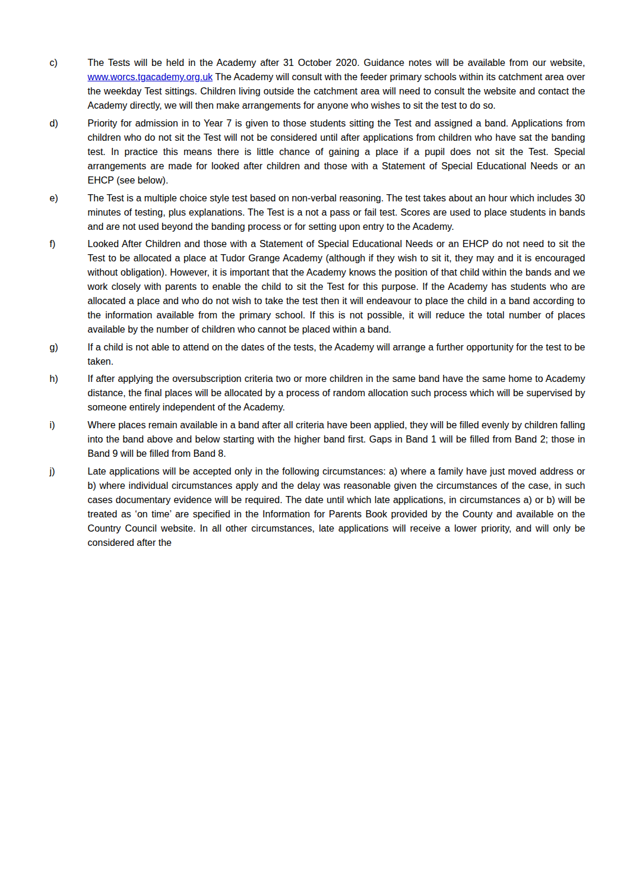c) The Tests will be held in the Academy after 31 October 2020. Guidance notes will be available from our website, www.worcs.tgacademy.org.uk The Academy will consult with the feeder primary schools within its catchment area over the weekday Test sittings. Children living outside the catchment area will need to consult the website and contact the Academy directly, we will then make arrangements for anyone who wishes to sit the test to do so.
d) Priority for admission in to Year 7 is given to those students sitting the Test and assigned a band. Applications from children who do not sit the Test will not be considered until after applications from children who have sat the banding test. In practice this means there is little chance of gaining a place if a pupil does not sit the Test. Special arrangements are made for looked after children and those with a Statement of Special Educational Needs or an EHCP (see below).
e) The Test is a multiple choice style test based on non-verbal reasoning. The test takes about an hour which includes 30 minutes of testing, plus explanations. The Test is a not a pass or fail test. Scores are used to place students in bands and are not used beyond the banding process or for setting upon entry to the Academy.
f) Looked After Children and those with a Statement of Special Educational Needs or an EHCP do not need to sit the Test to be allocated a place at Tudor Grange Academy (although if they wish to sit it, they may and it is encouraged without obligation). However, it is important that the Academy knows the position of that child within the bands and we work closely with parents to enable the child to sit the Test for this purpose. If the Academy has students who are allocated a place and who do not wish to take the test then it will endeavour to place the child in a band according to the information available from the primary school. If this is not possible, it will reduce the total number of places available by the number of children who cannot be placed within a band.
g) If a child is not able to attend on the dates of the tests, the Academy will arrange a further opportunity for the test to be taken.
h) If after applying the oversubscription criteria two or more children in the same band have the same home to Academy distance, the final places will be allocated by a process of random allocation such process which will be supervised by someone entirely independent of the Academy.
i) Where places remain available in a band after all criteria have been applied, they will be filled evenly by children falling into the band above and below starting with the higher band first. Gaps in Band 1 will be filled from Band 2; those in Band 9 will be filled from Band 8.
j) Late applications will be accepted only in the following circumstances: a) where a family have just moved address or b) where individual circumstances apply and the delay was reasonable given the circumstances of the case, in such cases documentary evidence will be required. The date until which late applications, in circumstances a) or b) will be treated as ‘on time’ are specified in the Information for Parents Book provided by the County and available on the Country Council website. In all other circumstances, late applications will receive a lower priority, and will only be considered after the